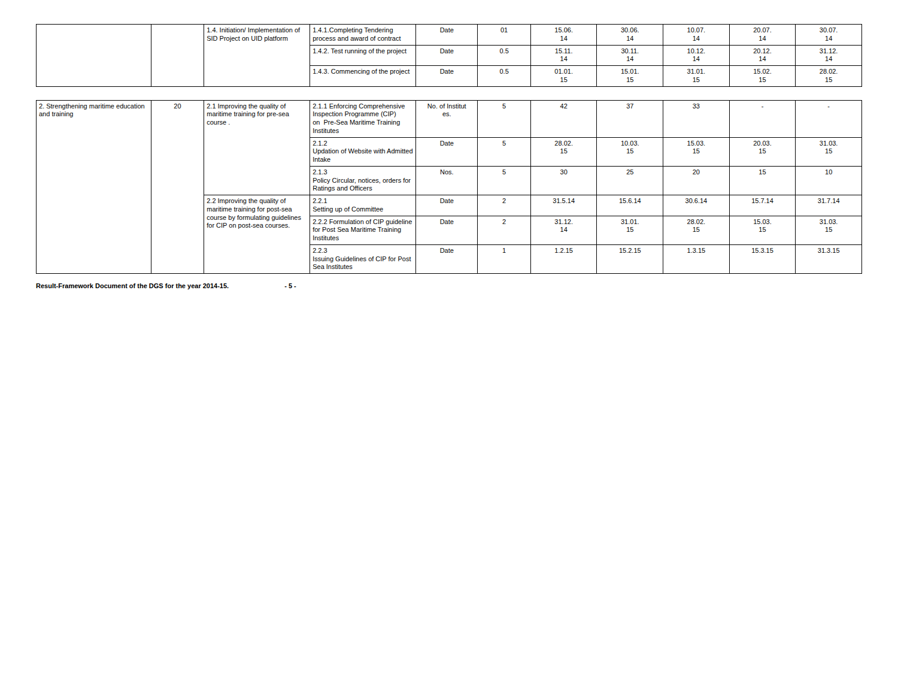| | | 1.4. Initiation/ Implementation of SID Project on UID platform | 1.4.1.Completing Tendering process and award of contract | Date | 01 | 15.06. 14 | 30.06. 14 | 10.07. 14 | 20.07. 14 | 30.07. 14 |
| 1.4.2. Test running of the project | Date | 0.5 | 15.11. 14 | 30.11. 14 | 10.12. 14 | 20.12. 14 | 31.12. 14 |
| 1.4.3. Commencing of the project | Date | 0.5 | 01.01. 15 | 15.01. 15 | 31.01. 15 | 15.02. 15 | 28.02. 15 |
| 2. Strengthening maritime education and training | 20 | 2.1 Improving the quality of maritime training for pre-sea course . | 2.1.1 Enforcing Comprehensive Inspection Programme (CIP) on Pre-Sea Maritime Training Institutes | No. of Institut es. | 5 | 42 | 37 | 33 | - | - |
| 2.1.2 Updation of Website with Admitted Intake | Date | 5 | 28.02. 15 | 10.03. 15 | 15.03. 15 | 20.03. 15 | 31.03. 15 |
| 2.1.3 Policy Circular, notices, orders for Ratings and Officers | Nos. | 5 | 30 | 25 | 20 | 15 | 10 |
| 2.2 Improving the quality of maritime training for post-sea course by formulating guidelines for CIP on post-sea courses. | 2.2.1 Setting up of Committee | Date | 2 | 31.5.14 | 15.6.14 | 30.6.14 | 15.7.14 | 31.7.14 |
| 2.2.2 Formulation of CIP guideline for Post Sea Maritime Training Institutes | Date | 2 | 31.12. 14 | 31.01. 15 | 28.02. 15 | 15.03. 15 | 31.03. 15 |
| 2.2.3 Issuing Guidelines of CIP for Post Sea Institutes | Date | 1 | 1.2.15 | 15.2.15 | 1.3.15 | 15.3.15 | 31.3.15 |
Result-Framework Document of the DGS for the year 2014-15. - 5 -